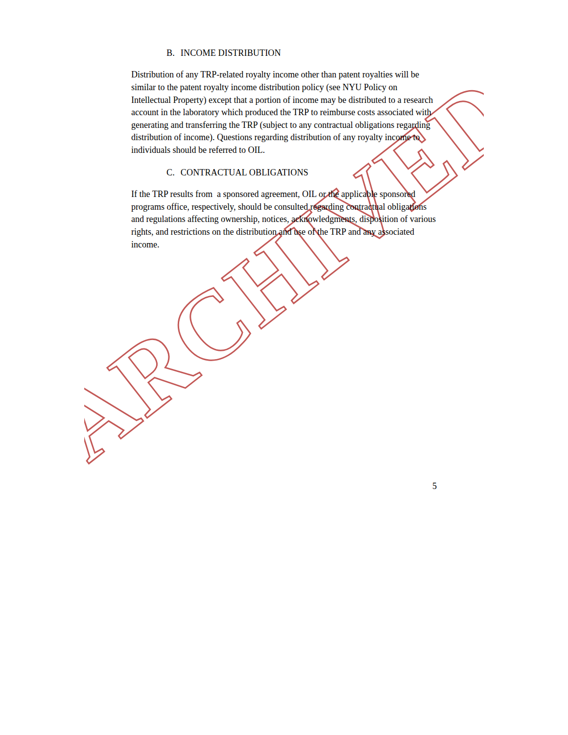ARCHIVED
B. INCOME DISTRIBUTION
Distribution of any TRP-related royalty income other than patent royalties will be similar to the patent royalty income distribution policy (see NYU Policy on Intellectual Property) except that a portion of income may be distributed to a research account in the laboratory which produced the TRP to reimburse costs associated with generating and transferring the TRP (subject to any contractual obligations regarding distribution of income). Questions regarding distribution of any royalty income to individuals should be referred to OIL.
C. CONTRACTUAL OBLIGATIONS
If the TRP results from a sponsored agreement, OIL or the applicable sponsored programs office, respectively, should be consulted regarding contractual obligations and regulations affecting ownership, notices, acknowledgments, disposition of various rights, and restrictions on the distribution and use of the TRP and any associated income.
5